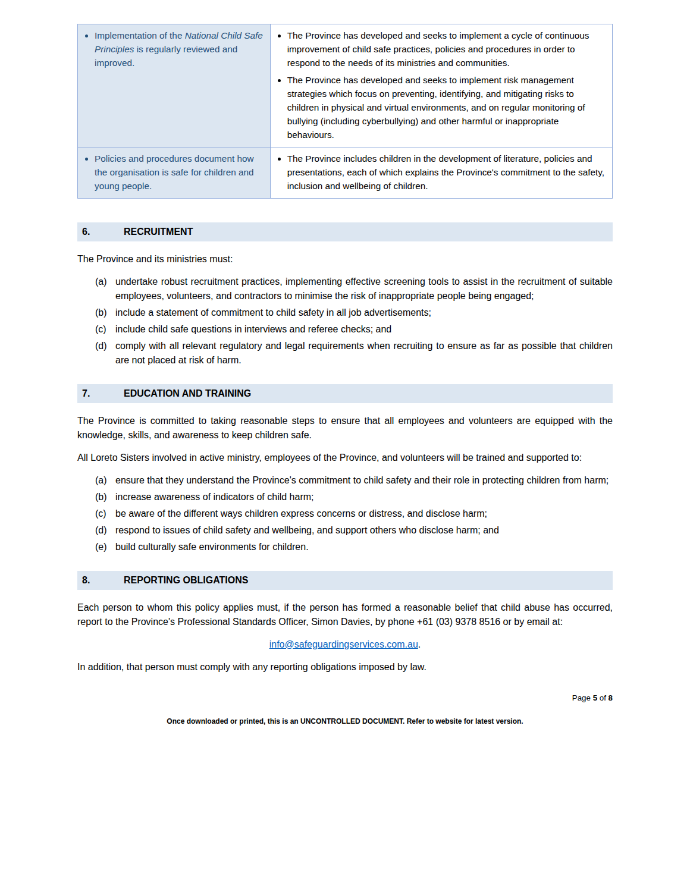| Implementation of the National Child Safe Principles is regularly reviewed and improved. | The Province has developed and seeks to implement a cycle of continuous improvement of child safe practices, policies and procedures in order to respond to the needs of its ministries and communities. The Province has developed and seeks to implement risk management strategies which focus on preventing, identifying, and mitigating risks to children in physical and virtual environments, and on regular monitoring of bullying (including cyberbullying) and other harmful or inappropriate behaviours. |
| Policies and procedures document how the organisation is safe for children and young people. | The Province includes children in the development of literature, policies and presentations, each of which explains the Province's commitment to the safety, inclusion and wellbeing of children. |
6. RECRUITMENT
The Province and its ministries must:
undertake robust recruitment practices, implementing effective screening tools to assist in the recruitment of suitable employees, volunteers, and contractors to minimise the risk of inappropriate people being engaged;
include a statement of commitment to child safety in all job advertisements;
include child safe questions in interviews and referee checks; and
comply with all relevant regulatory and legal requirements when recruiting to ensure as far as possible that children are not placed at risk of harm.
7. EDUCATION AND TRAINING
The Province is committed to taking reasonable steps to ensure that all employees and volunteers are equipped with the knowledge, skills, and awareness to keep children safe.
All Loreto Sisters involved in active ministry, employees of the Province, and volunteers will be trained and supported to:
ensure that they understand the Province's commitment to child safety and their role in protecting children from harm;
increase awareness of indicators of child harm;
be aware of the different ways children express concerns or distress, and disclose harm;
respond to issues of child safety and wellbeing, and support others who disclose harm; and
build culturally safe environments for children.
8. REPORTING OBLIGATIONS
Each person to whom this policy applies must, if the person has formed a reasonable belief that child abuse has occurred, report to the Province's Professional Standards Officer, Simon Davies, by phone +61 (03) 9378 8516 or by email at:
info@safeguardingservices.com.au.
In addition, that person must comply with any reporting obligations imposed by law.
Page 5 of 8
Once downloaded or printed, this is an UNCONTROLLED DOCUMENT. Refer to website for latest version.